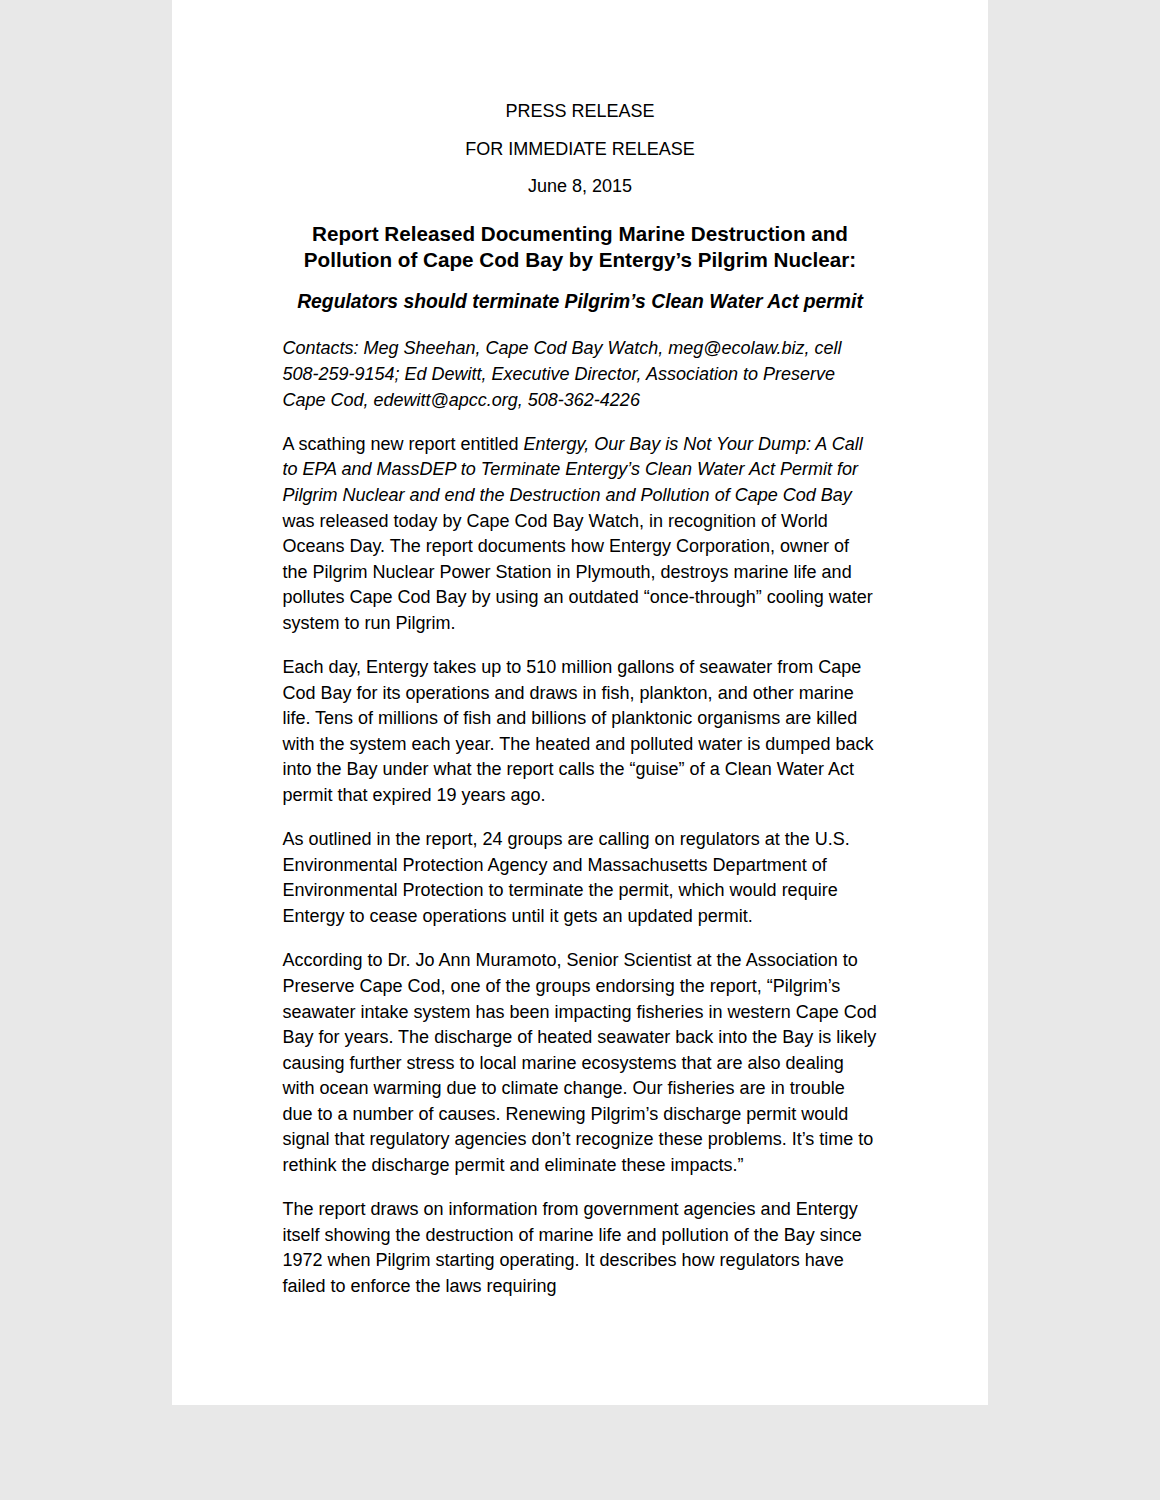PRESS RELEASE
FOR IMMEDIATE RELEASE
June 8, 2015
Report Released Documenting Marine Destruction and Pollution of Cape Cod Bay by Entergy’s Pilgrim Nuclear:
Regulators should terminate Pilgrim’s Clean Water Act permit
Contacts: Meg Sheehan, Cape Cod Bay Watch, meg@ecolaw.biz, cell 508-259-9154; Ed Dewitt, Executive Director, Association to Preserve Cape Cod, edewitt@apcc.org, 508-362-4226
A scathing new report entitled Entergy, Our Bay is Not Your Dump: A Call to EPA and MassDEP to Terminate Entergy’s Clean Water Act Permit for Pilgrim Nuclear and end the Destruction and Pollution of Cape Cod Bay was released today by Cape Cod Bay Watch, in recognition of World Oceans Day. The report documents how Entergy Corporation, owner of the Pilgrim Nuclear Power Station in Plymouth, destroys marine life and pollutes Cape Cod Bay by using an outdated “once-through” cooling water system to run Pilgrim.
Each day, Entergy takes up to 510 million gallons of seawater from Cape Cod Bay for its operations and draws in fish, plankton, and other marine life. Tens of millions of fish and billions of planktonic organisms are killed with the system each year. The heated and polluted water is dumped back into the Bay under what the report calls the “guise” of a Clean Water Act permit that expired 19 years ago.
As outlined in the report, 24 groups are calling on regulators at the U.S. Environmental Protection Agency and Massachusetts Department of Environmental Protection to terminate the permit, which would require Entergy to cease operations until it gets an updated permit.
According to Dr. Jo Ann Muramoto, Senior Scientist at the Association to Preserve Cape Cod, one of the groups endorsing the report, “Pilgrim’s seawater intake system has been impacting fisheries in western Cape Cod Bay for years. The discharge of heated seawater back into the Bay is likely causing further stress to local marine ecosystems that are also dealing with ocean warming due to climate change. Our fisheries are in trouble due to a number of causes. Renewing Pilgrim’s discharge permit would signal that regulatory agencies don’t recognize these problems. It’s time to rethink the discharge permit and eliminate these impacts.”
The report draws on information from government agencies and Entergy itself showing the destruction of marine life and pollution of the Bay since 1972 when Pilgrim starting operating. It describes how regulators have failed to enforce the laws requiring